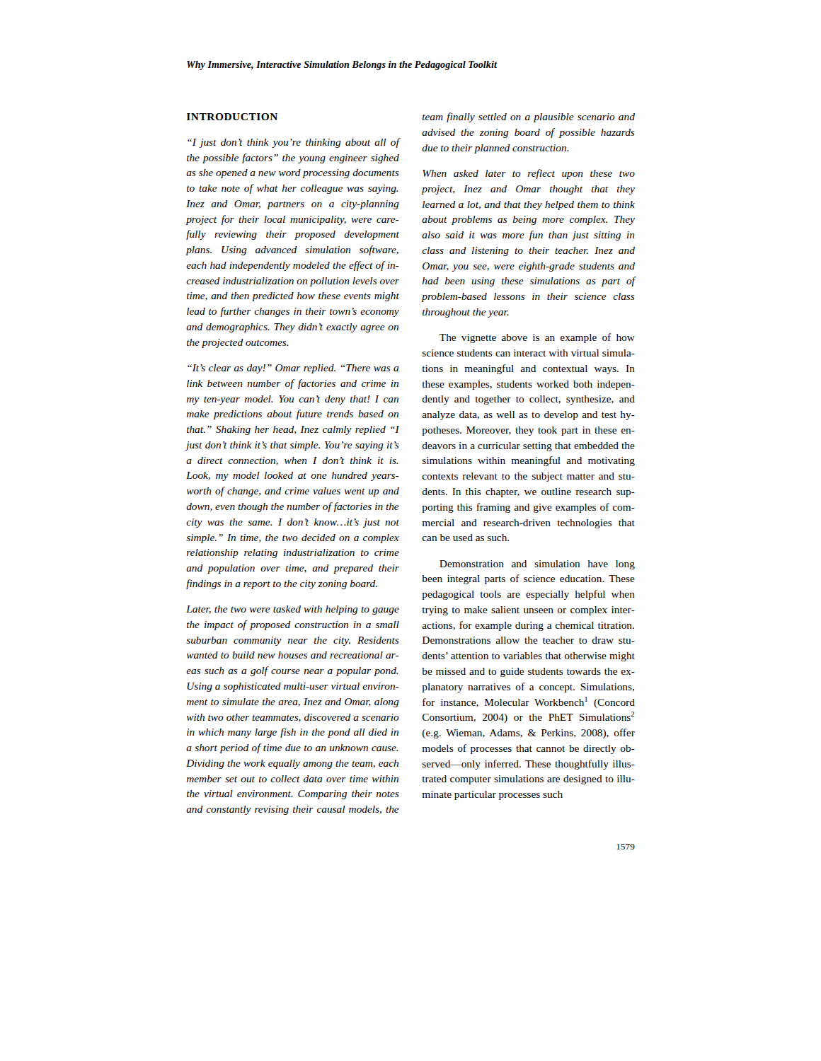Why Immersive, Interactive Simulation Belongs in the Pedagogical Toolkit
INTRODUCTION
“I just don’t think you’re thinking about all of the possible factors” the young engineer sighed as she opened a new word processing documents to take note of what her colleague was saying. Inez and Omar, partners on a city-planning project for their local municipality, were carefully reviewing their proposed development plans. Using advanced simulation software, each had independently modeled the effect of increased industrialization on pollution levels over time, and then predicted how these events might lead to further changes in their town’s economy and demographics. They didn’t exactly agree on the projected outcomes.
“It’s clear as day!” Omar replied. “There was a link between number of factories and crime in my ten-year model. You can’t deny that! I can make predictions about future trends based on that.” Shaking her head, Inez calmly replied “I just don’t think it’s that simple. You’re saying it’s a direct connection, when I don’t think it is. Look, my model looked at one hundred years-worth of change, and crime values went up and down, even though the number of factories in the city was the same. I don’t know…it’s just not simple.” In time, the two decided on a complex relationship relating industrialization to crime and population over time, and prepared their findings in a report to the city zoning board.
Later, the two were tasked with helping to gauge the impact of proposed construction in a small suburban community near the city. Residents wanted to build new houses and recreational areas such as a golf course near a popular pond. Using a sophisticated multi-user virtual environment to simulate the area, Inez and Omar, along with two other teammates, discovered a scenario in which many large fish in the pond all died in a short period of time due to an unknown cause. Dividing the work equally among the team, each member set out to collect data over time within the virtual environment. Comparing their notes and constantly revising their causal models, the team finally settled on a plausible scenario and advised the zoning board of possible hazards due to their planned construction.
When asked later to reflect upon these two project, Inez and Omar thought that they learned a lot, and that they helped them to think about problems as being more complex. They also said it was more fun than just sitting in class and listening to their teacher. Inez and Omar, you see, were eighth-grade students and had been using these simulations as part of problem-based lessons in their science class throughout the year.
The vignette above is an example of how science students can interact with virtual simulations in meaningful and contextual ways. In these examples, students worked both independently and together to collect, synthesize, and analyze data, as well as to develop and test hypotheses. Moreover, they took part in these endeavors in a curricular setting that embedded the simulations within meaningful and motivating contexts relevant to the subject matter and students. In this chapter, we outline research supporting this framing and give examples of commercial and research-driven technologies that can be used as such.
Demonstration and simulation have long been integral parts of science education. These pedagogical tools are especially helpful when trying to make salient unseen or complex interactions, for example during a chemical titration. Demonstrations allow the teacher to draw students’ attention to variables that otherwise might be missed and to guide students towards the explanatory narratives of a concept. Simulations, for instance, Molecular Workbench1 (Concord Consortium, 2004) or the PhET Simulations2 (e.g. Wieman, Adams, & Perkins, 2008), offer models of processes that cannot be directly observed—only inferred. These thoughtfully illustrated computer simulations are designed to illuminate particular processes such
1579